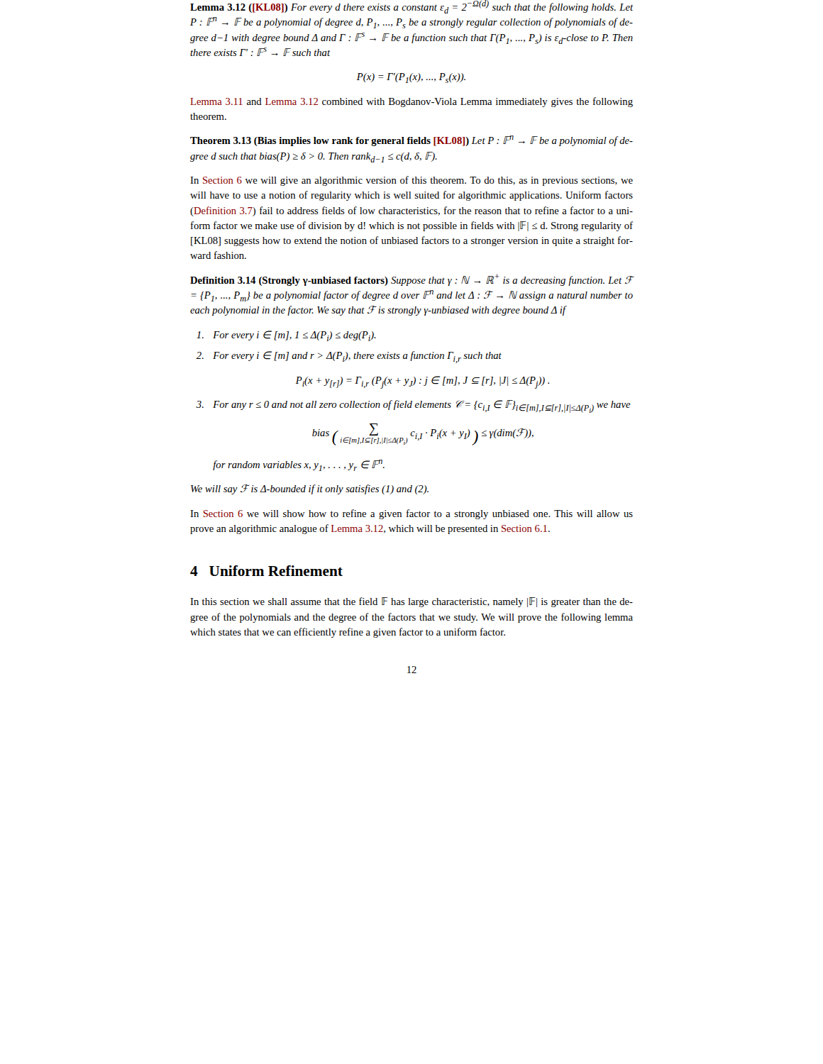Lemma 3.12 ([KL08]) For every d there exists a constant εd = 2−Ω(d) such that the following holds. Let P : 𝔽n → 𝔽 be a polynomial of degree d, P1, ..., Ps be a strongly regular collection of polynomials of degree d−1 with degree bound Δ and Γ : 𝔽s → 𝔽 be a function such that Γ(P1, ..., Ps) is εd-close to P. Then there exists Γ′ : 𝔽s → 𝔽 such that
P(x) = Γ′(P1(x), ..., Ps(x)).
Lemma 3.11 and Lemma 3.12 combined with Bogdanov-Viola Lemma immediately gives the following theorem.
Theorem 3.13 (Bias implies low rank for general fields [KL08]) Let P : 𝔽n → 𝔽 be a polynomial of degree d such that bias(P) ≥ δ > 0. Then rankd−1 ≤ c(d, δ, 𝔽).
In Section 6 we will give an algorithmic version of this theorem. To do this, as in previous sections, we will have to use a notion of regularity which is well suited for algorithmic applications. Uniform factors (Definition 3.7) fail to address fields of low characteristics, for the reason that to refine a factor to a uniform factor we make use of division by d! which is not possible in fields with |𝔽| ≤ d. Strong regularity of [KL08] suggests how to extend the notion of unbiased factors to a stronger version in quite a straight forward fashion.
Definition 3.14 (Strongly γ-unbiased factors) Suppose that γ : ℕ → ℝ+ is a decreasing function. Let ℱ = {P1, ..., Pm} be a polynomial factor of degree d over 𝔽n and let Δ : ℱ → ℕ assign a natural number to each polynomial in the factor. We say that ℱ is strongly γ-unbiased with degree bound Δ if
For every i ∈ [m], 1 ≤ Δ(Pi) ≤ deg(Pi).
For every i ∈ [m] and r > Δ(Pi), there exists a function Γi,r such that
Pi(x + y[r]) = Γi,r (Pj(x + yJ) : j ∈ [m], J ⊆ [r], |J| ≤ Δ(Pj)) .
For any r ≤ 0 and not all zero collection of field elements 𝒞 = {ci,I ∈ 𝔽}i∈[m],I⊆[r],|I|≤Δ(Pi) we have
bias ( ∑ i∈[m],I⊆[r],|I|≤Δ(Pi) ci,I · Pi(x + yI) ) ≤ γ(dim(ℱ)),
for random variables x, y1, . . . , yr ∈ 𝔽n.
We will say ℱ is Δ-bounded if it only satisfies (1) and (2).
In Section 6 we will show how to refine a given factor to a strongly unbiased one. This will allow us prove an algorithmic analogue of Lemma 3.12, which will be presented in Section 6.1.
4 Uniform Refinement
In this section we shall assume that the field 𝔽 has large characteristic, namely |𝔽| is greater than the degree of the polynomials and the degree of the factors that we study. We will prove the following lemma which states that we can efficiently refine a given factor to a uniform factor.
12